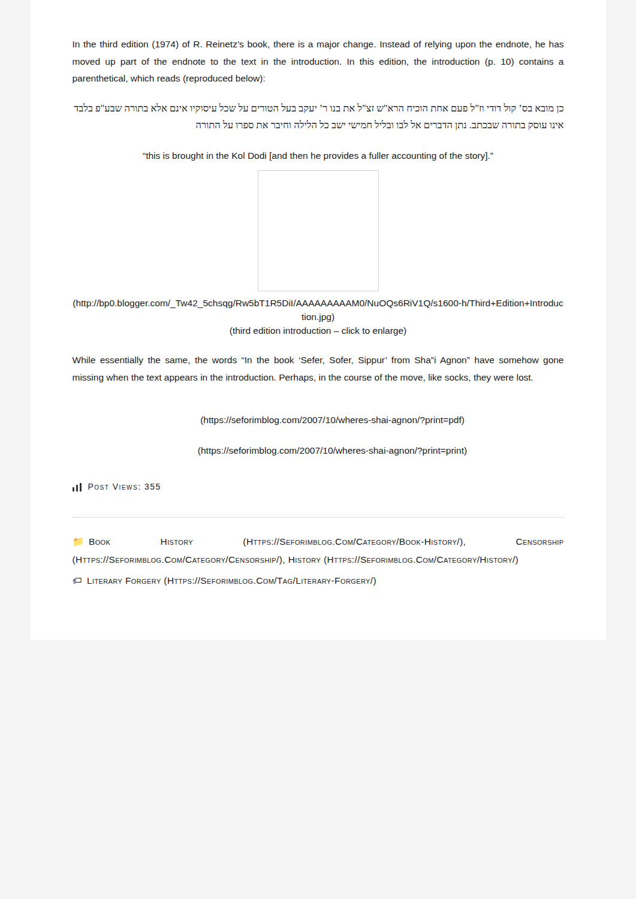In the third edition (1974) of R. Reinetz’s book, there is a major change. Instead of relying upon the endnote, he has moved up part of the endnote to the text in the introduction. In this edition, the introduction (p. 10) contains a parenthetical, which reads (reproduced below):
כן מובא בס’ קול דודי וז"ל פעם אחת הוכיח הרא"ש זצ"ל את בנו ר’ יעקב בעל הטורים על שכל עיסוקיו אינם אלא בתורה שבע"פ בלבד אינו עוסק בתורה שבכתב. נתן הדברים אל לבו ובליל חמישי ישב כל הלילה וחיבר את ספרו על התורה
“this is brought in the Kol Dodi [and then he provides a fuller accounting of the story].”
(http://bp0.blogger.com/_Tw42_5chsqg/Rw5bT1R5DiI/AAAAAAAAAM0/NuOQs6RiV1Q/s1600-h/Third+Edition+Introduction.jpg)
(third edition introduction – click to enlarge)
While essentially the same, the words “In the book ‘Sefer, Sofer, Sippur’ from Sha”i Agnon” have somehow gone missing when the text appears in the introduction. Perhaps, in the course of the move, like socks, they were lost.
(https://seforimblog.com/2007/10/wheres-shai-agnon/?print=pdf)
(https://seforimblog.com/2007/10/wheres-shai-agnon/?print=print)
Post Views: 355
📁Book History (Https://Seforimblog.Com/Category/Book-History/), Censorship (Https://Seforimblog.Com/Category/Censorship/), History (Https://Seforimblog.Com/Category/History/)
🏷Literary Forgery (Https://Seforimblog.Com/Tag/Literary-Forgery/)